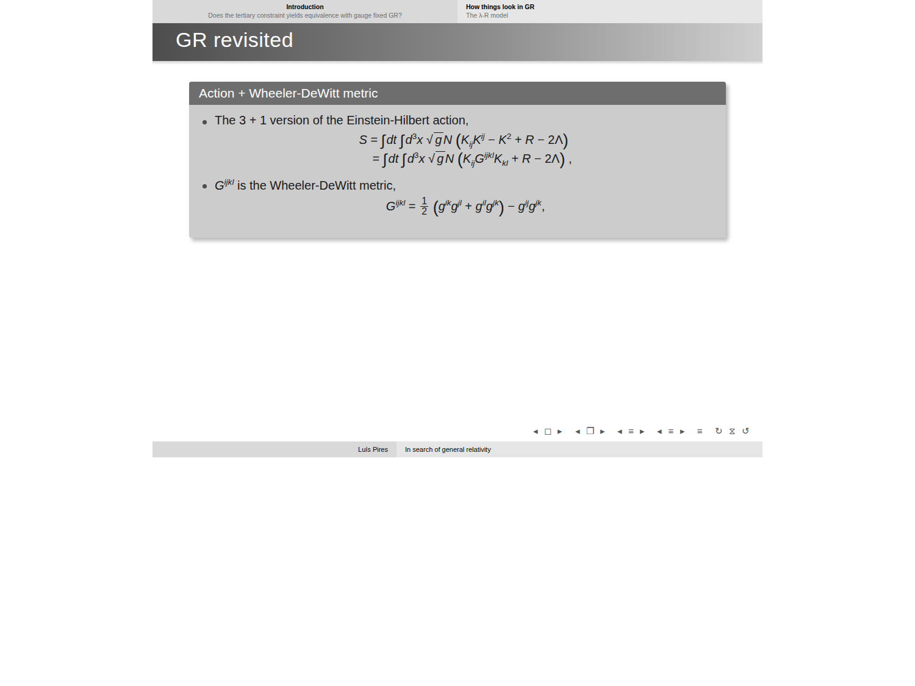Introduction
Does the tertiary constraint yields equivalence with gauge fixed GR?
How things look in GR
The λ-R model
GR revisited
Action + Wheeler-DeWitt metric
The 3 + 1 version of the Einstein-Hilbert action,
S = ∫dt ∫d3x √gN (KijKij − K2 + R − 2Λ)
= ∫dt ∫d3x √gN (KijGijklKkl + R − 2Λ) ,
Gijkl is the Wheeler-DeWitt metric,
Gijkl = 12 (gikgjl + gilgjk) − gijgjk,
◂ ◻ ▸ ◂ ❐ ▸ ◂ ≡ ▸ ◂ ≡ ▸ ≡ ↻ ⧖ ↺
Luís Pires
In search of general relativity